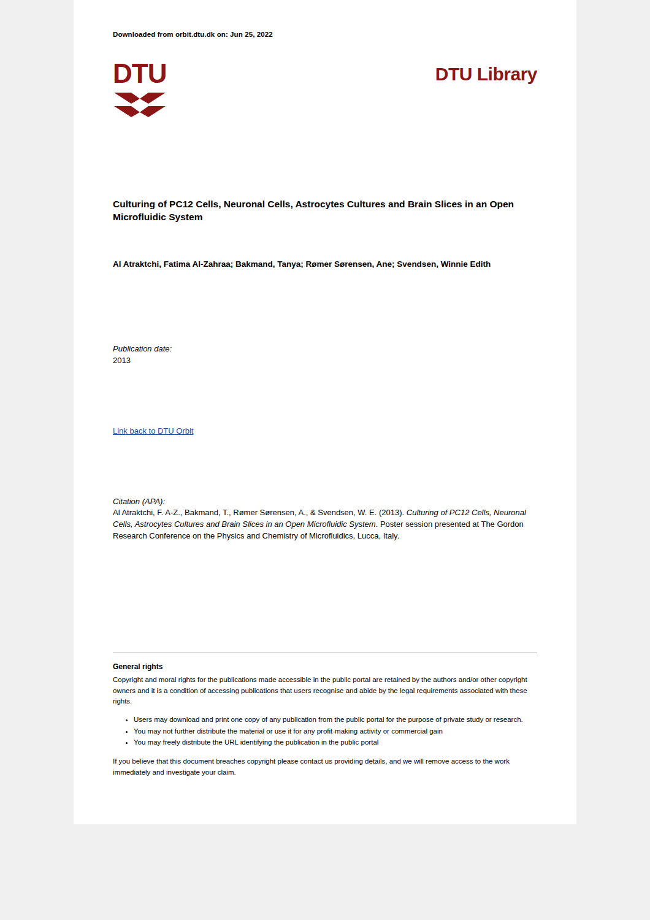Downloaded from orbit.dtu.dk on: Jun 25, 2022
DTU
DTU Library
Culturing of PC12 Cells, Neuronal Cells, Astrocytes Cultures and Brain Slices in an Open Microfluidic System
Al Atraktchi, Fatima Al-Zahraa; Bakmand, Tanya; Rømer Sørensen, Ane; Svendsen, Winnie Edith
Publication date:
2013
Link back to DTU Orbit
Citation (APA):
Al Atraktchi, F. A-Z., Bakmand, T., Rømer Sørensen, A., & Svendsen, W. E. (2013). Culturing of PC12 Cells, Neuronal Cells, Astrocytes Cultures and Brain Slices in an Open Microfluidic System. Poster session presented at The Gordon Research Conference on the Physics and Chemistry of Microfluidics, Lucca, Italy.
General rights
Copyright and moral rights for the publications made accessible in the public portal are retained by the authors and/or other copyright owners and it is a condition of accessing publications that users recognise and abide by the legal requirements associated with these rights.
Users may download and print one copy of any publication from the public portal for the purpose of private study or research.
You may not further distribute the material or use it for any profit-making activity or commercial gain
You may freely distribute the URL identifying the publication in the public portal
If you believe that this document breaches copyright please contact us providing details, and we will remove access to the work immediately and investigate your claim.